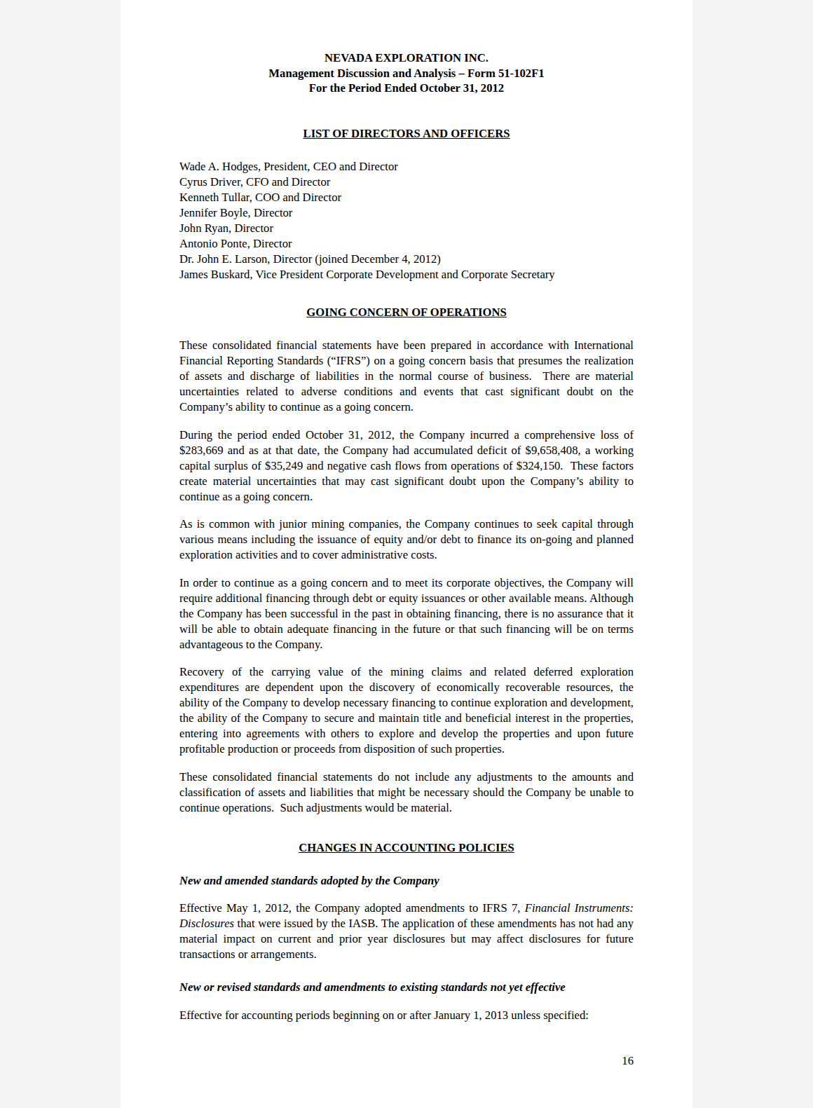NEVADA EXPLORATION INC. Management Discussion and Analysis – Form 51-102F1 For the Period Ended October 31, 2012
LIST OF DIRECTORS AND OFFICERS
Wade A. Hodges, President, CEO and Director Cyrus Driver, CFO and Director Kenneth Tullar, COO and Director Jennifer Boyle, Director John Ryan, Director Antonio Ponte, Director Dr. John E. Larson, Director (joined December 4, 2012) James Buskard, Vice President Corporate Development and Corporate Secretary
GOING CONCERN OF OPERATIONS
These consolidated financial statements have been prepared in accordance with International Financial Reporting Standards (“IFRS”) on a going concern basis that presumes the realization of assets and discharge of liabilities in the normal course of business. There are material uncertainties related to adverse conditions and events that cast significant doubt on the Company’s ability to continue as a going concern.
During the period ended October 31, 2012, the Company incurred a comprehensive loss of $283,669 and as at that date, the Company had accumulated deficit of $9,658,408, a working capital surplus of $35,249 and negative cash flows from operations of $324,150. These factors create material uncertainties that may cast significant doubt upon the Company’s ability to continue as a going concern.
As is common with junior mining companies, the Company continues to seek capital through various means including the issuance of equity and/or debt to finance its on-going and planned exploration activities and to cover administrative costs.
In order to continue as a going concern and to meet its corporate objectives, the Company will require additional financing through debt or equity issuances or other available means. Although the Company has been successful in the past in obtaining financing, there is no assurance that it will be able to obtain adequate financing in the future or that such financing will be on terms advantageous to the Company.
Recovery of the carrying value of the mining claims and related deferred exploration expenditures are dependent upon the discovery of economically recoverable resources, the ability of the Company to develop necessary financing to continue exploration and development, the ability of the Company to secure and maintain title and beneficial interest in the properties, entering into agreements with others to explore and develop the properties and upon future profitable production or proceeds from disposition of such properties.
These consolidated financial statements do not include any adjustments to the amounts and classification of assets and liabilities that might be necessary should the Company be unable to continue operations. Such adjustments would be material.
CHANGES IN ACCOUNTING POLICIES
New and amended standards adopted by the Company
Effective May 1, 2012, the Company adopted amendments to IFRS 7, Financial Instruments: Disclosures that were issued by the IASB. The application of these amendments has not had any material impact on current and prior year disclosures but may affect disclosures for future transactions or arrangements.
New or revised standards and amendments to existing standards not yet effective
Effective for accounting periods beginning on or after January 1, 2013 unless specified:
16